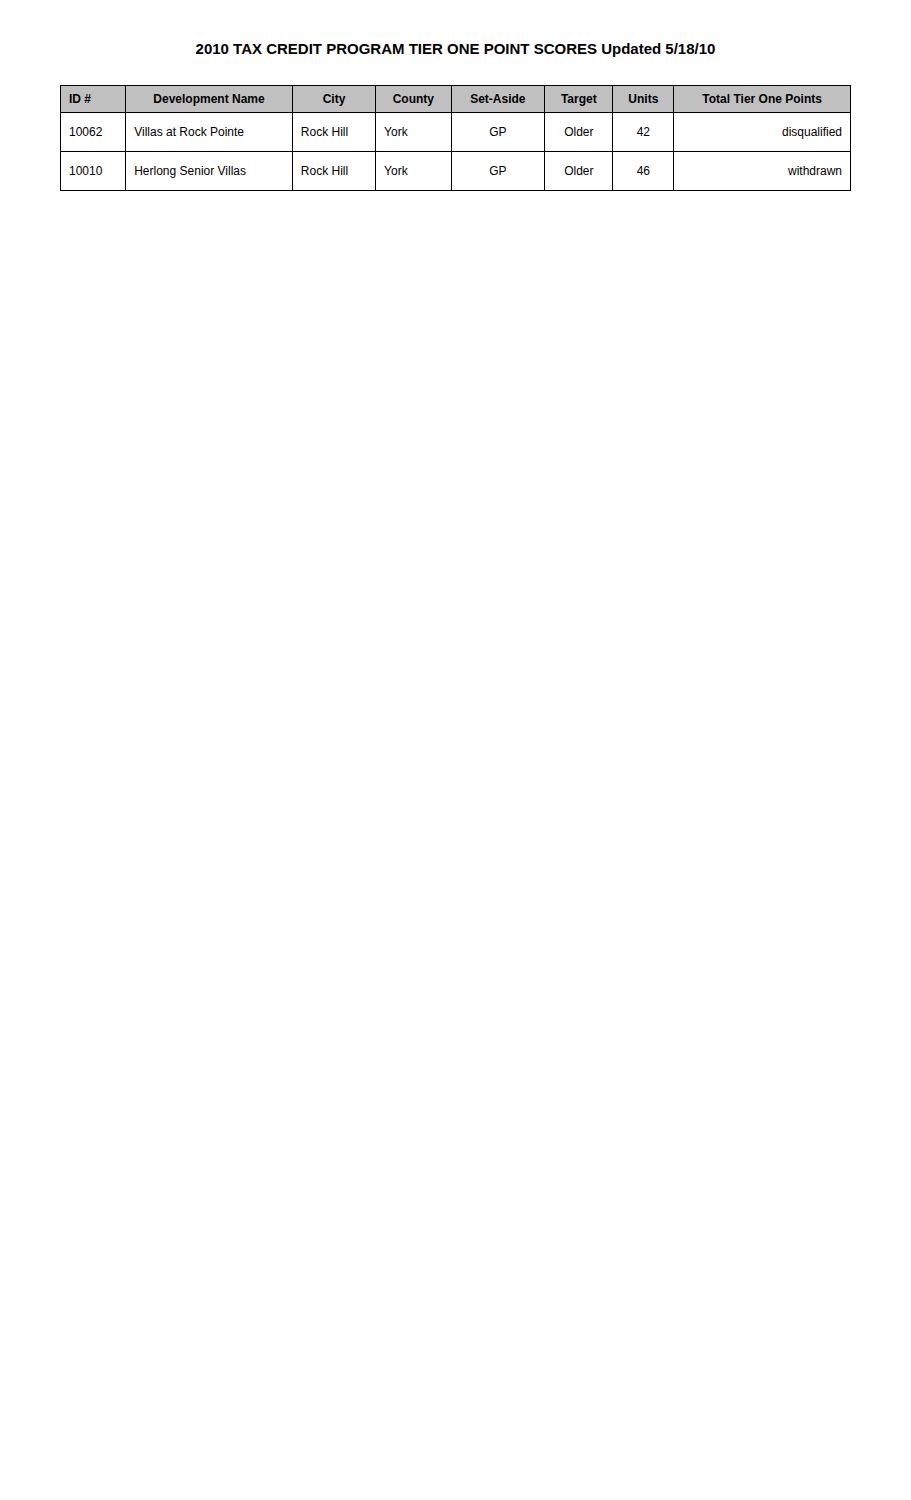2010 TAX CREDIT PROGRAM TIER ONE POINT SCORES Updated 5/18/10
| ID # | Development Name | City | County | Set-Aside | Target | Units | Total Tier One Points |
| --- | --- | --- | --- | --- | --- | --- | --- |
| 10062 | Villas at Rock Pointe | Rock Hill | York | GP | Older | 42 | disqualified |
| 10010 | Herlong Senior Villas | Rock Hill | York | GP | Older | 46 | withdrawn |